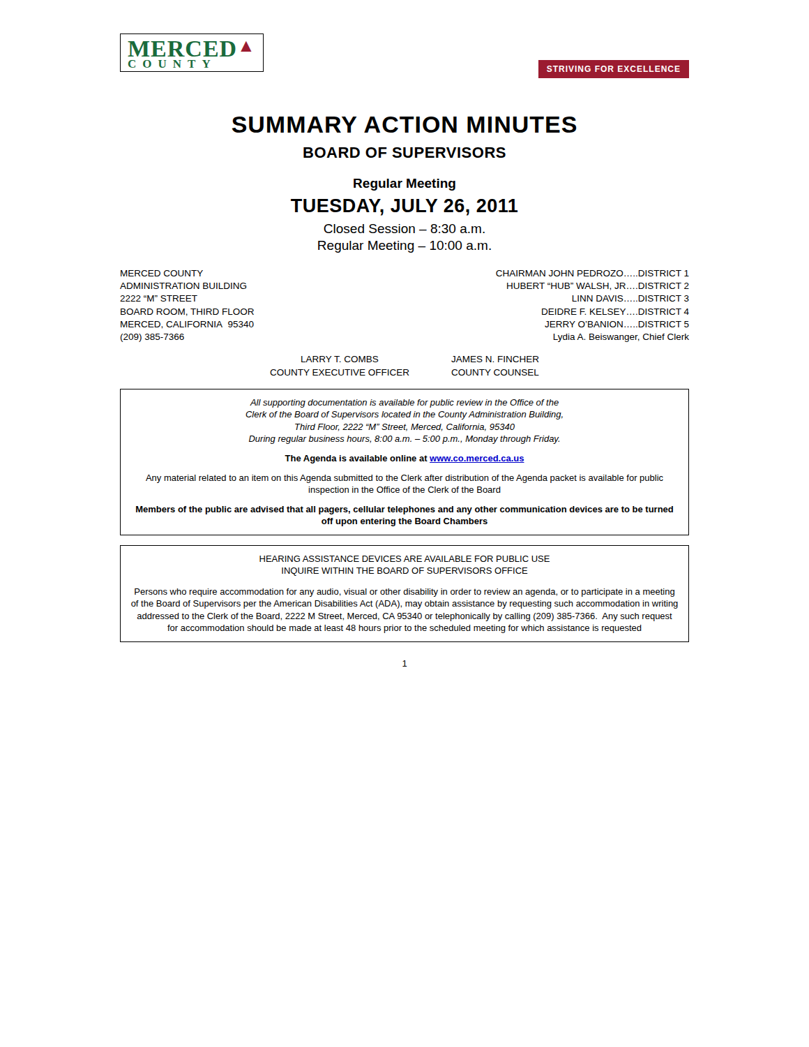MERCED▲ COUNTY
STRIVING FOR EXCELLENCE
SUMMARY ACTION MINUTES
BOARD OF SUPERVISORS
Regular Meeting
TUESDAY, JULY 26, 2011
Closed Session – 8:30 a.m.
Regular Meeting – 10:00 a.m.
MERCED COUNTY
ADMINISTRATION BUILDING
2222 “M” STREET
BOARD ROOM, THIRD FLOOR
MERCED, CALIFORNIA 95340
(209) 385-7366
CHAIRMAN JOHN PEDROZO…..DISTRICT 1
HUBERT “HUB” WALSH, JR….DISTRICT 2
LINN DAVIS…..DISTRICT 3
DEIDRE F. KELSEY….DISTRICT 4
JERRY O’BANION…..DISTRICT 5
Lydia A. Beiswanger, Chief Clerk
LARRY T. COMBS
COUNTY EXECUTIVE OFFICER
JAMES N. FINCHER
COUNTY COUNSEL
All supporting documentation is available for public review in the Office of the
Clerk of the Board of Supervisors located in the County Administration Building,
Third Floor, 2222 “M” Street, Merced, California, 95340
During regular business hours, 8:00 a.m. – 5:00 p.m., Monday through Friday.
The Agenda is available online at www.co.merced.ca.us
Any material related to an item on this Agenda submitted to the Clerk after distribution of the Agenda packet is available for public inspection in the Office of the Clerk of the Board
Members of the public are advised that all pagers, cellular telephones and any other communication devices are to be turned off upon entering the Board Chambers
HEARING ASSISTANCE DEVICES ARE AVAILABLE FOR PUBLIC USE
INQUIRE WITHIN THE BOARD OF SUPERVISORS OFFICE
Persons who require accommodation for any audio, visual or other disability in order to review an agenda, or to participate in a meeting of the Board of Supervisors per the American Disabilities Act (ADA), may obtain assistance by requesting such accommodation in writing addressed to the Clerk of the Board, 2222 M Street, Merced, CA 95340 or telephonically by calling (209) 385-7366. Any such request for accommodation should be made at least 48 hours prior to the scheduled meeting for which assistance is requested
1